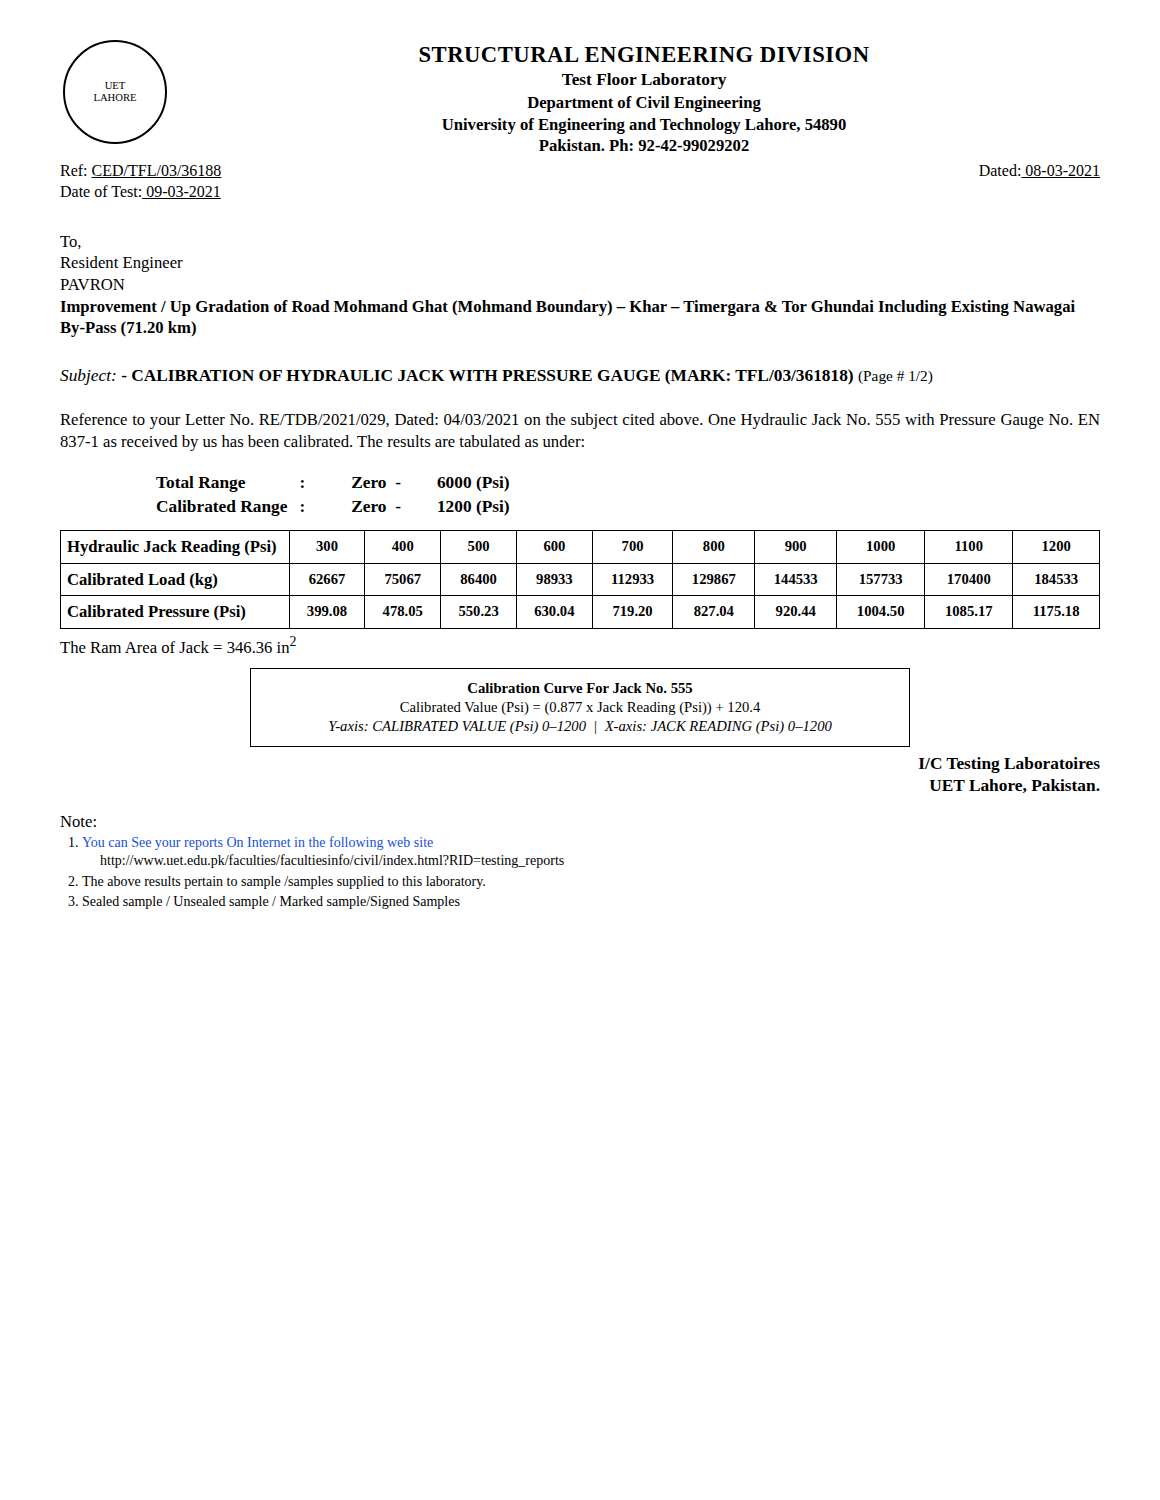UET
LAHORE
STRUCTURAL ENGINEERING DIVISION
Test Floor Laboratory
Department of Civil Engineering
University of Engineering and Technology Lahore, 54890
Pakistan. Ph: 92-42-99029202
Ref: CED/TFL/03/36188
Dated: 08-03-2021
Date of Test: 09-03-2021
To,
Resident Engineer
PAVRON
Improvement / Up Gradation of Road Mohmand Ghat (Mohmand Boundary) – Khar – Timergara & Tor Ghundai Including Existing Nawagai By-Pass (71.20 km)
Subject: - CALIBRATION OF HYDRAULIC JACK WITH PRESSURE GAUGE (MARK: TFL/03/361818) (Page # 1/2)
Reference to your Letter No. RE/TDB/2021/029, Dated: 04/03/2021 on the subject cited above. One Hydraulic Jack No. 555 with Pressure Gauge No. EN 837-1 as received by us has been calibrated. The results are tabulated as under:
| Total Range | : | Zero - | 6000 (Psi) |
| Calibrated Range | : | Zero - | 1200 (Psi) |
| Hydraulic Jack Reading (Psi) | 300 | 400 | 500 | 600 | 700 | 800 | 900 | 1000 | 1100 | 1200 |
| Calibrated Load (kg) | 62667 | 75067 | 86400 | 98933 | 112933 | 129867 | 144533 | 157733 | 170400 | 184533 |
| Calibrated Pressure (Psi) | 399.08 | 478.05 | 550.23 | 630.04 | 719.20 | 827.04 | 920.44 | 1004.50 | 1085.17 | 1175.18 |
The Ram Area of Jack = 346.36 in2
Calibration Curve For Jack No. 555
Calibrated Value (Psi) = (0.877 x Jack Reading (Psi)) + 120.4
Y-axis: CALIBRATED VALUE (Psi) 0–1200 | X-axis: JACK READING (Psi) 0–1200
I/C Testing Laboratoires
UET Lahore, Pakistan.
Note:
You can See your reports On Internet in the following web site
http://www.uet.edu.pk/faculties/facultiesinfo/civil/index.html?RID=testing_reports
The above results pertain to sample /samples supplied to this laboratory.
Sealed sample / Unsealed sample / Marked sample/Signed Samples